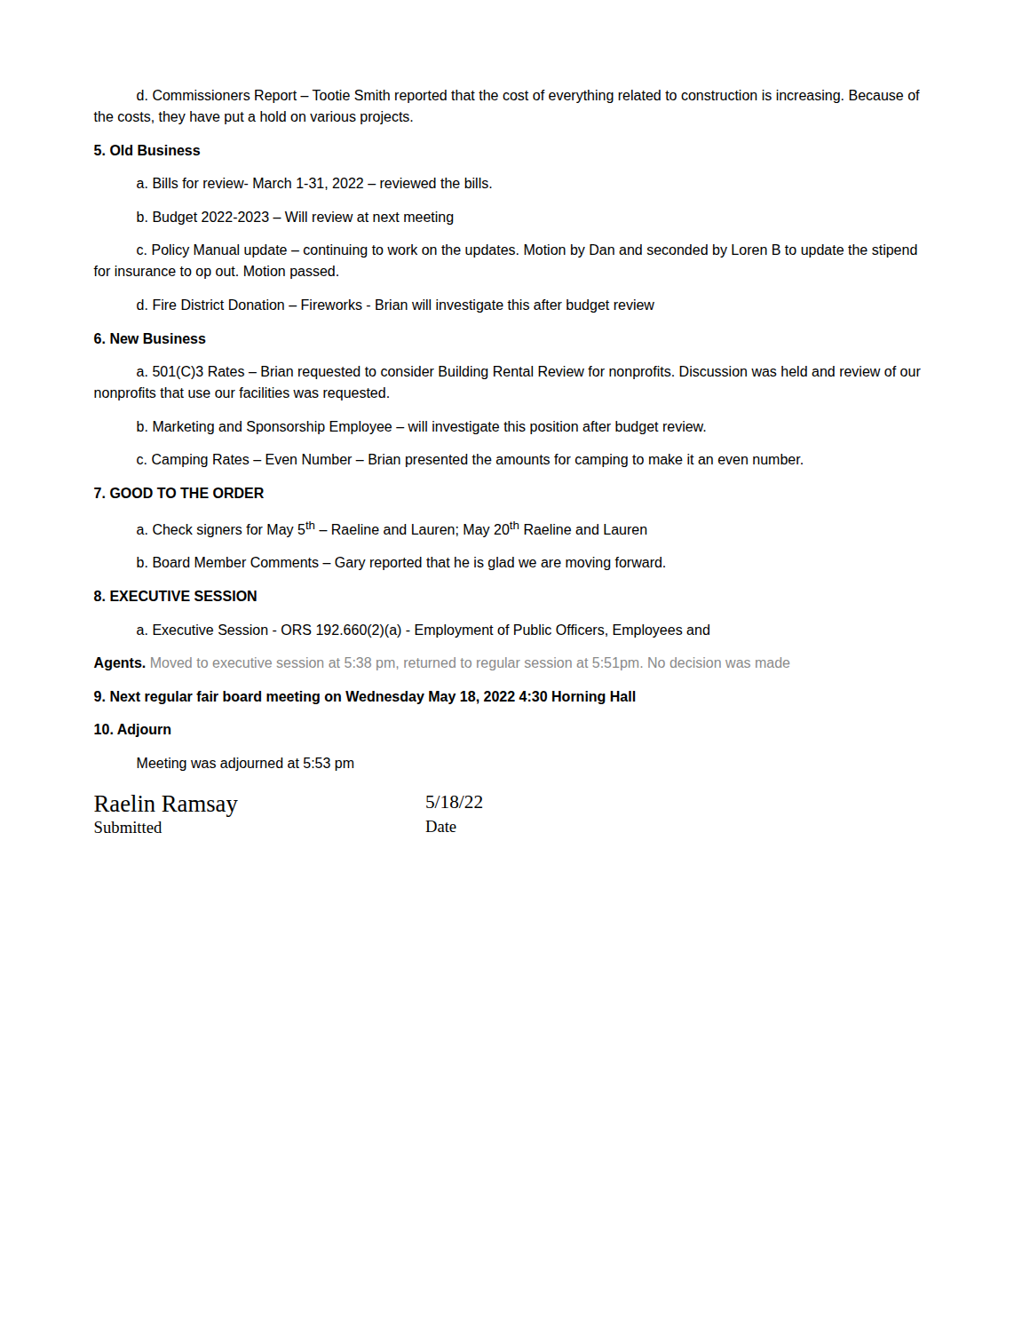d. Commissioners Report – Tootie Smith reported that the cost of everything related to construction is increasing. Because of the costs, they have put a hold on various projects.
5. Old Business
a. Bills for review- March 1-31, 2022 – reviewed the bills.
b. Budget 2022-2023 – Will review at next meeting
c. Policy Manual update – continuing to work on the updates. Motion by Dan and seconded by Loren B to update the stipend for insurance to op out. Motion passed.
d. Fire District Donation – Fireworks - Brian will investigate this after budget review
6. New Business
a. 501(C)3 Rates – Brian requested to consider Building Rental Review for nonprofits. Discussion was held and review of our nonprofits that use our facilities was requested.
b. Marketing and Sponsorship Employee – will investigate this position after budget review.
c. Camping Rates – Even Number – Brian presented the amounts for camping to make it an even number.
7. GOOD TO THE ORDER
a. Check signers for May 5th – Raeline and Lauren; May 20th Raeline and Lauren
b. Board Member Comments – Gary reported that he is glad we are moving forward.
8. EXECUTIVE SESSION
a. Executive Session - ORS 192.660(2)(a) - Employment of Public Officers, Employees and
Agents. Moved to executive session at 5:38 pm, returned to regular session at 5:51pm. No decision was made
9. Next regular fair board meeting on Wednesday May 18, 2022 4:30 Horning Hall
10. Adjourn
Meeting was adjourned at 5:53 pm
Raelin Ramsay
Submitted
5/18/22
Date